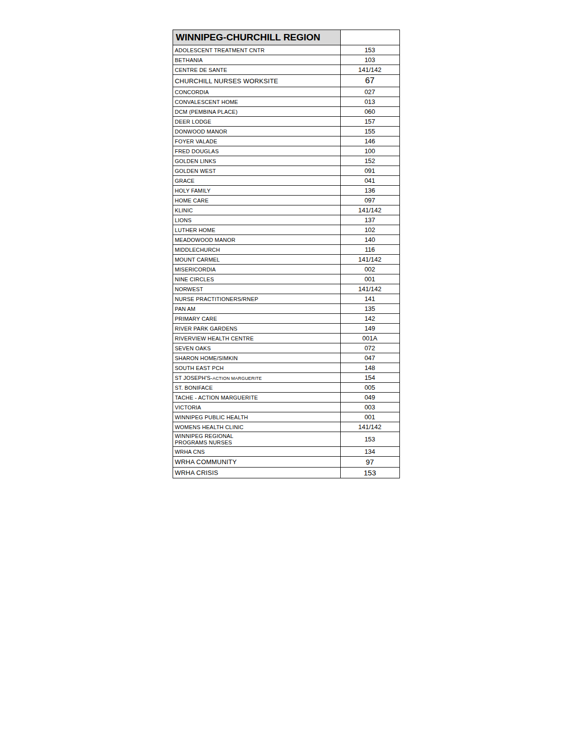| WINNIPEG-CHURCHILL REGION | |
| --- | --- |
| Adolescent Treatment Cntr | 153 |
| Bethania | 103 |
| Centre de Sante | 141/142 |
| CHURCHILL NURSES WORKSITE | 67 |
| Concordia | 027 |
| Convalescent Home | 013 |
| DCM (Pembina Place) | 060 |
| Deer Lodge | 157 |
| Donwood Manor | 155 |
| Foyer Valade | 146 |
| Fred Douglas | 100 |
| Golden Links | 152 |
| Golden West | 091 |
| Grace | 041 |
| Holy Family | 136 |
| Home Care | 097 |
| Klinic | 141/142 |
| Lions | 137 |
| Luther Home | 102 |
| Meadowood Manor | 140 |
| Middlechurch | 116 |
| Mount Carmel | 141/142 |
| Misericordia | 002 |
| Nine Circles | 001 |
| Norwest | 141/142 |
| Nurse Practitioners/RNEP | 141 |
| Pan Am | 135 |
| Primary Care | 142 |
| River Park Gardens | 149 |
| Riverview Health Centre | 001A |
| Seven Oaks | 072 |
| Sharon Home/Simkin | 047 |
| South East PCH | 148 |
| St Joseph's- Action Marguerite | 154 |
| St. Boniface | 005 |
| Tache - Action Marguerite | 049 |
| Victoria | 003 |
| Winnipeg Public Health | 001 |
| Womens Health Clinic | 141/142 |
| Winnipeg Regional Programs Nurses | 153 |
| WRHA CNS | 134 |
| WRHA COMMUNITY | 97 |
| WRHA CRISIS | 153 |